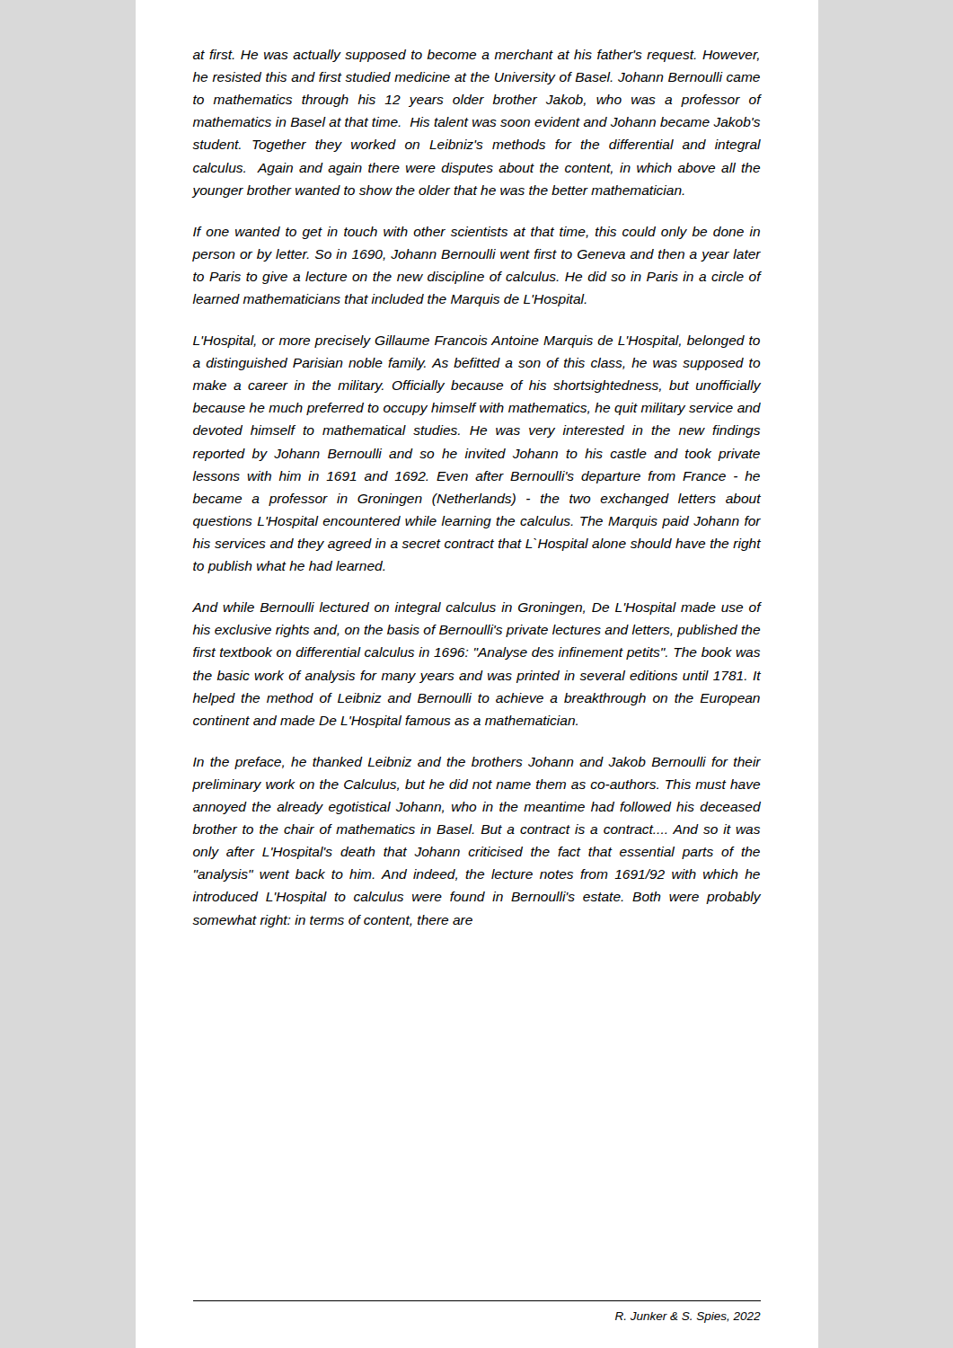at first. He was actually supposed to become a merchant at his father's request. However, he resisted this and first studied medicine at the University of Basel. Johann Bernoulli came to mathematics through his 12 years older brother Jakob, who was a professor of mathematics in Basel at that time. His talent was soon evident and Johann became Jakob's student. Together they worked on Leibniz's methods for the differential and integral calculus. Again and again there were disputes about the content, in which above all the younger brother wanted to show the older that he was the better mathematician.
If one wanted to get in touch with other scientists at that time, this could only be done in person or by letter. So in 1690, Johann Bernoulli went first to Geneva and then a year later to Paris to give a lecture on the new discipline of calculus. He did so in Paris in a circle of learned mathematicians that included the Marquis de L'Hospital.
L'Hospital, or more precisely Gillaume Francois Antoine Marquis de L'Hospital, belonged to a distinguished Parisian noble family. As befitted a son of this class, he was supposed to make a career in the military. Officially because of his shortsightedness, but unofficially because he much preferred to occupy himself with mathematics, he quit military service and devoted himself to mathematical studies. He was very interested in the new findings reported by Johann Bernoulli and so he invited Johann to his castle and took private lessons with him in 1691 and 1692. Even after Bernoulli's departure from France - he became a professor in Groningen (Netherlands) - the two exchanged letters about questions L'Hospital encountered while learning the calculus. The Marquis paid Johann for his services and they agreed in a secret contract that L`Hospital alone should have the right to publish what he had learned.
And while Bernoulli lectured on integral calculus in Groningen, De L'Hospital made use of his exclusive rights and, on the basis of Bernoulli's private lectures and letters, published the first textbook on differential calculus in 1696: "Analyse des infinement petits". The book was the basic work of analysis for many years and was printed in several editions until 1781. It helped the method of Leibniz and Bernoulli to achieve a breakthrough on the European continent and made De L'Hospital famous as a mathematician.
In the preface, he thanked Leibniz and the brothers Johann and Jakob Bernoulli for their preliminary work on the Calculus, but he did not name them as co-authors. This must have annoyed the already egotistical Johann, who in the meantime had followed his deceased brother to the chair of mathematics in Basel. But a contract is a contract.... And so it was only after L'Hospital's death that Johann criticised the fact that essential parts of the "analysis" went back to him. And indeed, the lecture notes from 1691/92 with which he introduced L'Hospital to calculus were found in Bernoulli's estate. Both were probably somewhat right: in terms of content, there are
R. Junker & S. Spies, 2022